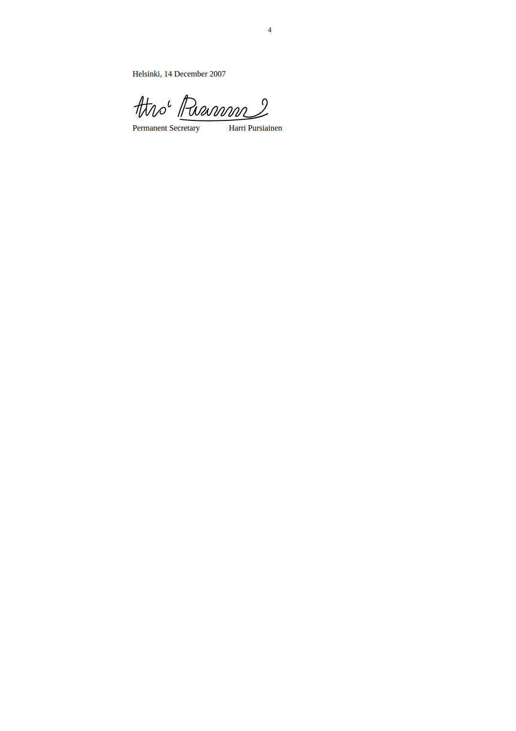4
Helsinki, 14 December 2007
Permanent SecretaryHarri Pursiainen